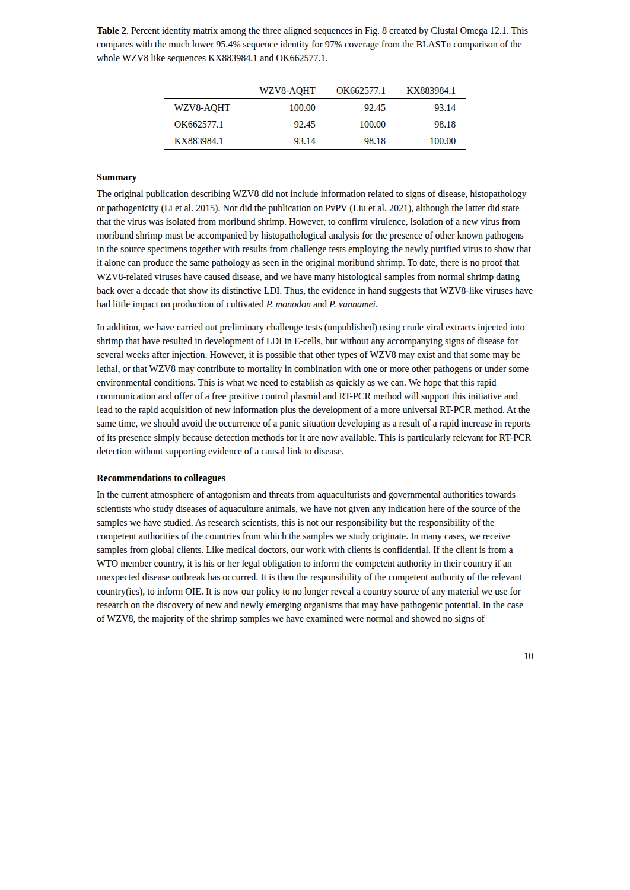Table 2. Percent identity matrix among the three aligned sequences in Fig. 8 created by Clustal Omega 12.1. This compares with the much lower 95.4% sequence identity for 97% coverage from the BLASTn comparison of the whole WZV8 like sequences KX883984.1 and OK662577.1.
| | WZV8-AQHT | OK662577.1 | KX883984.1 |
| --- | --- | --- | --- |
| WZV8-AQHT | 100.00 | 92.45 | 93.14 |
| OK662577.1 | 92.45 | 100.00 | 98.18 |
| KX883984.1 | 93.14 | 98.18 | 100.00 |
Summary
The original publication describing WZV8 did not include information related to signs of disease, histopathology or pathogenicity (Li et al. 2015). Nor did the publication on PvPV (Liu et al. 2021), although the latter did state that the virus was isolated from moribund shrimp. However, to confirm virulence, isolation of a new virus from moribund shrimp must be accompanied by histopathological analysis for the presence of other known pathogens in the source specimens together with results from challenge tests employing the newly purified virus to show that it alone can produce the same pathology as seen in the original moribund shrimp. To date, there is no proof that WZV8-related viruses have caused disease, and we have many histological samples from normal shrimp dating back over a decade that show its distinctive LDI. Thus, the evidence in hand suggests that WZV8-like viruses have had little impact on production of cultivated P. monodon and P. vannamei.
In addition, we have carried out preliminary challenge tests (unpublished) using crude viral extracts injected into shrimp that have resulted in development of LDI in E-cells, but without any accompanying signs of disease for several weeks after injection. However, it is possible that other types of WZV8 may exist and that some may be lethal, or that WZV8 may contribute to mortality in combination with one or more other pathogens or under some environmental conditions. This is what we need to establish as quickly as we can. We hope that this rapid communication and offer of a free positive control plasmid and RT-PCR method will support this initiative and lead to the rapid acquisition of new information plus the development of a more universal RT-PCR method. At the same time, we should avoid the occurrence of a panic situation developing as a result of a rapid increase in reports of its presence simply because detection methods for it are now available. This is particularly relevant for RT-PCR detection without supporting evidence of a causal link to disease.
Recommendations to colleagues
In the current atmosphere of antagonism and threats from aquaculturists and governmental authorities towards scientists who study diseases of aquaculture animals, we have not given any indication here of the source of the samples we have studied. As research scientists, this is not our responsibility but the responsibility of the competent authorities of the countries from which the samples we study originate. In many cases, we receive samples from global clients. Like medical doctors, our work with clients is confidential. If the client is from a WTO member country, it is his or her legal obligation to inform the competent authority in their country if an unexpected disease outbreak has occurred. It is then the responsibility of the competent authority of the relevant country(ies), to inform OIE. It is now our policy to no longer reveal a country source of any material we use for research on the discovery of new and newly emerging organisms that may have pathogenic potential. In the case of WZV8, the majority of the shrimp samples we have examined were normal and showed no signs of
10